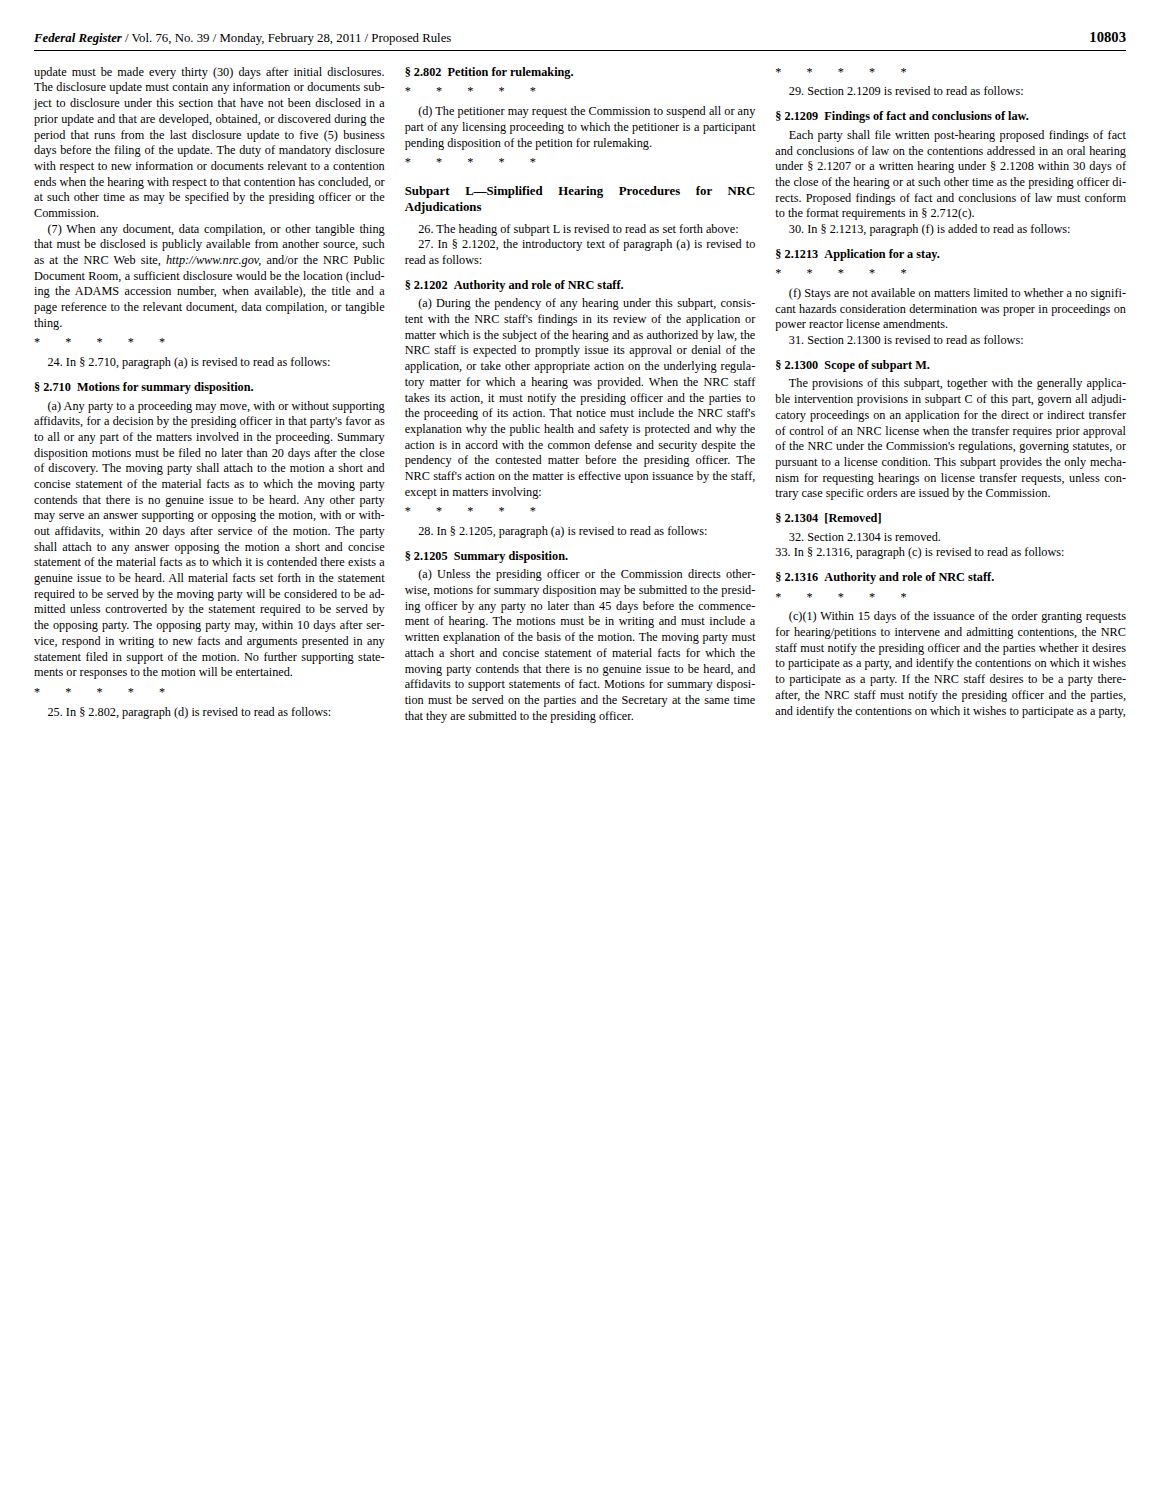Federal Register / Vol. 76, No. 39 / Monday, February 28, 2011 / Proposed Rules
10803
update must be made every thirty (30) days after initial disclosures. The disclosure update must contain any information or documents subject to disclosure under this section that have not been disclosed in a prior update and that are developed, obtained, or discovered during the period that runs from the last disclosure update to five (5) business days before the filing of the update. The duty of mandatory disclosure with respect to new information or documents relevant to a contention ends when the hearing with respect to that contention has concluded, or at such other time as may be specified by the presiding officer or the Commission.
(7) When any document, data compilation, or other tangible thing that must be disclosed is publicly available from another source, such as at the NRC Web site, http://www.nrc.gov, and/or the NRC Public Document Room, a sufficient disclosure would be the location (including the ADAMS accession number, when available), the title and a page reference to the relevant document, data compilation, or tangible thing.
* * * * *
24. In § 2.710, paragraph (a) is revised to read as follows:
§ 2.710 Motions for summary disposition.
(a) Any party to a proceeding may move, with or without supporting affidavits, for a decision by the presiding officer in that party's favor as to all or any part of the matters involved in the proceeding. Summary disposition motions must be filed no later than 20 days after the close of discovery. The moving party shall attach to the motion a short and concise statement of the material facts as to which the moving party contends that there is no genuine issue to be heard. Any other party may serve an answer supporting or opposing the motion, with or without affidavits, within 20 days after service of the motion. The party shall attach to any answer opposing the motion a short and concise statement of the material facts as to which it is contended there exists a genuine issue to be heard. All material facts set forth in the statement required to be served by the moving party will be considered to be admitted unless controverted by the statement required to be served by the opposing party. The opposing party may, within 10 days after service, respond in writing to new facts and arguments presented in any statement filed in support of the motion. No further supporting statements or responses to the motion will be entertained.
* * * * *
25. In § 2.802, paragraph (d) is revised to read as follows:
§ 2.802 Petition for rulemaking.
* * * * *
(d) The petitioner may request the Commission to suspend all or any part of any licensing proceeding to which the petitioner is a participant pending disposition of the petition for rulemaking.
* * * * *
Subpart L—Simplified Hearing Procedures for NRC Adjudications
26. The heading of subpart L is revised to read as set forth above:
27. In § 2.1202, the introductory text of paragraph (a) is revised to read as follows:
§ 2.1202 Authority and role of NRC staff.
(a) During the pendency of any hearing under this subpart, consistent with the NRC staff's findings in its review of the application or matter which is the subject of the hearing and as authorized by law, the NRC staff is expected to promptly issue its approval or denial of the application, or take other appropriate action on the underlying regulatory matter for which a hearing was provided. When the NRC staff takes its action, it must notify the presiding officer and the parties to the proceeding of its action. That notice must include the NRC staff's explanation why the public health and safety is protected and why the action is in accord with the common defense and security despite the pendency of the contested matter before the presiding officer. The NRC staff's action on the matter is effective upon issuance by the staff, except in matters involving:
* * * * *
28. In § 2.1205, paragraph (a) is revised to read as follows:
§ 2.1205 Summary disposition.
(a) Unless the presiding officer or the Commission directs otherwise, motions for summary disposition may be submitted to the presiding officer by any party no later than 45 days before the commencement of hearing. The motions must be in writing and must include a written explanation of the basis of the motion. The moving party must attach a short and concise statement of material facts for which the moving party contends that there is no genuine issue to be heard, and affidavits to support statements of fact. Motions for summary disposition must be served on the parties and the Secretary at the same time that they are submitted to the presiding officer.
* * * * *
29. Section 2.1209 is revised to read as follows:
§ 2.1209 Findings of fact and conclusions of law.
Each party shall file written post-hearing proposed findings of fact and conclusions of law on the contentions addressed in an oral hearing under § 2.1207 or a written hearing under § 2.1208 within 30 days of the close of the hearing or at such other time as the presiding officer directs. Proposed findings of fact and conclusions of law must conform to the format requirements in § 2.712(c).
30. In § 2.1213, paragraph (f) is added to read as follows:
§ 2.1213 Application for a stay.
* * * * *
(f) Stays are not available on matters limited to whether a no significant hazards consideration determination was proper in proceedings on power reactor license amendments.
31. Section 2.1300 is revised to read as follows:
§ 2.1300 Scope of subpart M.
The provisions of this subpart, together with the generally applicable intervention provisions in subpart C of this part, govern all adjudicatory proceedings on an application for the direct or indirect transfer of control of an NRC license when the transfer requires prior approval of the NRC under the Commission's regulations, governing statutes, or pursuant to a license condition. This subpart provides the only mechanism for requesting hearings on license transfer requests, unless contrary case specific orders are issued by the Commission.
§ 2.1304 [Removed]
32. Section 2.1304 is removed.
33. In § 2.1316, paragraph (c) is revised to read as follows:
§ 2.1316 Authority and role of NRC staff.
* * * * *
(c)(1) Within 15 days of the issuance of the order granting requests for hearing/petitions to intervene and admitting contentions, the NRC staff must notify the presiding officer and the parties whether it desires to participate as a party, and identify the contentions on which it wishes to participate as a party. If the NRC staff desires to be a party thereafter, the NRC staff must notify the presiding officer and the parties, and identify the contentions on which it wishes to participate as a party,